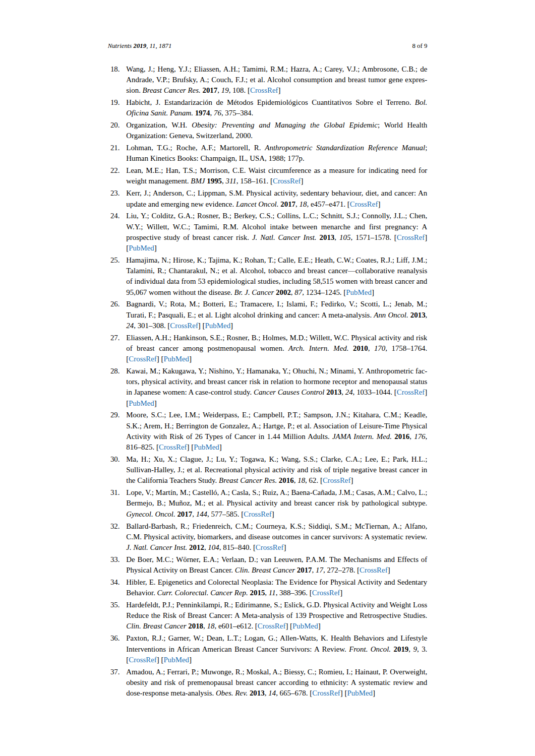Nutrients 2019, 11, 1871 8 of 9
Wang, J.; Heng, Y.J.; Eliassen, A.H.; Tamimi, R.M.; Hazra, A.; Carey, V.J.; Ambrosone, C.B.; de Andrade, V.P.; Brufsky, A.; Couch, F.J.; et al. Alcohol consumption and breast tumor gene expression. Breast Cancer Res. 2017, 19, 108. [CrossRef]
Habicht, J. Estandarización de Métodos Epidemiológicos Cuantitativos Sobre el Terreno. Bol. Oficina Sanit. Panam. 1974, 76, 375–384.
Organization, W.H. Obesity: Preventing and Managing the Global Epidemic; World Health Organization: Geneva, Switzerland, 2000.
Lohman, T.G.; Roche, A.F.; Martorell, R. Anthropometric Standardization Reference Manual; Human Kinetics Books: Champaign, IL, USA, 1988; 177p.
Lean, M.E.; Han, T.S.; Morrison, C.E. Waist circumference as a measure for indicating need for weight management. BMJ 1995, 311, 158–161. [CrossRef]
Kerr, J.; Anderson, C.; Lippman, S.M. Physical activity, sedentary behaviour, diet, and cancer: An update and emerging new evidence. Lancet Oncol. 2017, 18, e457–e471. [CrossRef]
Liu, Y.; Colditz, G.A.; Rosner, B.; Berkey, C.S.; Collins, L.C.; Schnitt, S.J.; Connolly, J.L.; Chen, W.Y.; Willett, W.C.; Tamimi, R.M. Alcohol intake between menarche and first pregnancy: A prospective study of breast cancer risk. J. Natl. Cancer Inst. 2013, 105, 1571–1578. [CrossRef] [PubMed]
Hamajima, N.; Hirose, K.; Tajima, K.; Rohan, T.; Calle, E.E.; Heath, C.W.; Coates, R.J.; Liff, J.M.; Talamini, R.; Chantarakul, N.; et al. Alcohol, tobacco and breast cancer—collaborative reanalysis of individual data from 53 epidemiological studies, including 58,515 women with breast cancer and 95,067 women without the disease. Br. J. Cancer 2002, 87, 1234–1245. [PubMed]
Bagnardi, V.; Rota, M.; Botteri, E.; Tramacere, I.; Islami, F.; Fedirko, V.; Scotti, L.; Jenab, M.; Turati, F.; Pasquali, E.; et al. Light alcohol drinking and cancer: A meta-analysis. Ann Oncol. 2013, 24, 301–308. [CrossRef] [PubMed]
Eliassen, A.H.; Hankinson, S.E.; Rosner, B.; Holmes, M.D.; Willett, W.C. Physical activity and risk of breast cancer among postmenopausal women. Arch. Intern. Med. 2010, 170, 1758–1764. [CrossRef] [PubMed]
Kawai, M.; Kakugawa, Y.; Nishino, Y.; Hamanaka, Y.; Ohuchi, N.; Minami, Y. Anthropometric factors, physical activity, and breast cancer risk in relation to hormone receptor and menopausal status in Japanese women: A case-control study. Cancer Causes Control 2013, 24, 1033–1044. [CrossRef] [PubMed]
Moore, S.C.; Lee, I.M.; Weiderpass, E.; Campbell, P.T.; Sampson, J.N.; Kitahara, C.M.; Keadle, S.K.; Arem, H.; Berrington de Gonzalez, A.; Hartge, P.; et al. Association of Leisure-Time Physical Activity with Risk of 26 Types of Cancer in 1.44 Million Adults. JAMA Intern. Med. 2016, 176, 816–825. [CrossRef] [PubMed]
Ma, H.; Xu, X.; Clague, J.; Lu, Y.; Togawa, K.; Wang, S.S.; Clarke, C.A.; Lee, E.; Park, H.L.; Sullivan-Halley, J.; et al. Recreational physical activity and risk of triple negative breast cancer in the California Teachers Study. Breast Cancer Res. 2016, 18, 62. [CrossRef]
Lope, V.; Martín, M.; Castelló, A.; Casla, S.; Ruiz, A.; Baena-Cañada, J.M.; Casas, A.M.; Calvo, L.; Bermejo, B.; Muñoz, M.; et al. Physical activity and breast cancer risk by pathological subtype. Gynecol. Oncol. 2017, 144, 577–585. [CrossRef]
Ballard-Barbash, R.; Friedenreich, C.M.; Courneya, K.S.; Siddiqi, S.M.; McTiernan, A.; Alfano, C.M. Physical activity, biomarkers, and disease outcomes in cancer survivors: A systematic review. J. Natl. Cancer Inst. 2012, 104, 815–840. [CrossRef]
De Boer, M.C.; Wörner, E.A.; Verlaan, D.; van Leeuwen, P.A.M. The Mechanisms and Effects of Physical Activity on Breast Cancer. Clin. Breast Cancer 2017, 17, 272–278. [CrossRef]
Hibler, E. Epigenetics and Colorectal Neoplasia: The Evidence for Physical Activity and Sedentary Behavior. Curr. Colorectal. Cancer Rep. 2015, 11, 388–396. [CrossRef]
Hardefeldt, P.J.; Penninkilampi, R.; Edirimanne, S.; Eslick, G.D. Physical Activity and Weight Loss Reduce the Risk of Breast Cancer: A Meta-analysis of 139 Prospective and Retrospective Studies. Clin. Breast Cancer 2018, 18, e601–e612. [CrossRef] [PubMed]
Paxton, R.J.; Garner, W.; Dean, L.T.; Logan, G.; Allen-Watts, K. Health Behaviors and Lifestyle Interventions in African American Breast Cancer Survivors: A Review. Front. Oncol. 2019, 9, 3. [CrossRef] [PubMed]
Amadou, A.; Ferrari, P.; Muwonge, R.; Moskal, A.; Biessy, C.; Romieu, I.; Hainaut, P. Overweight, obesity and risk of premenopausal breast cancer according to ethnicity: A systematic review and dose-response meta-analysis. Obes. Rev. 2013, 14, 665–678. [CrossRef] [PubMed]